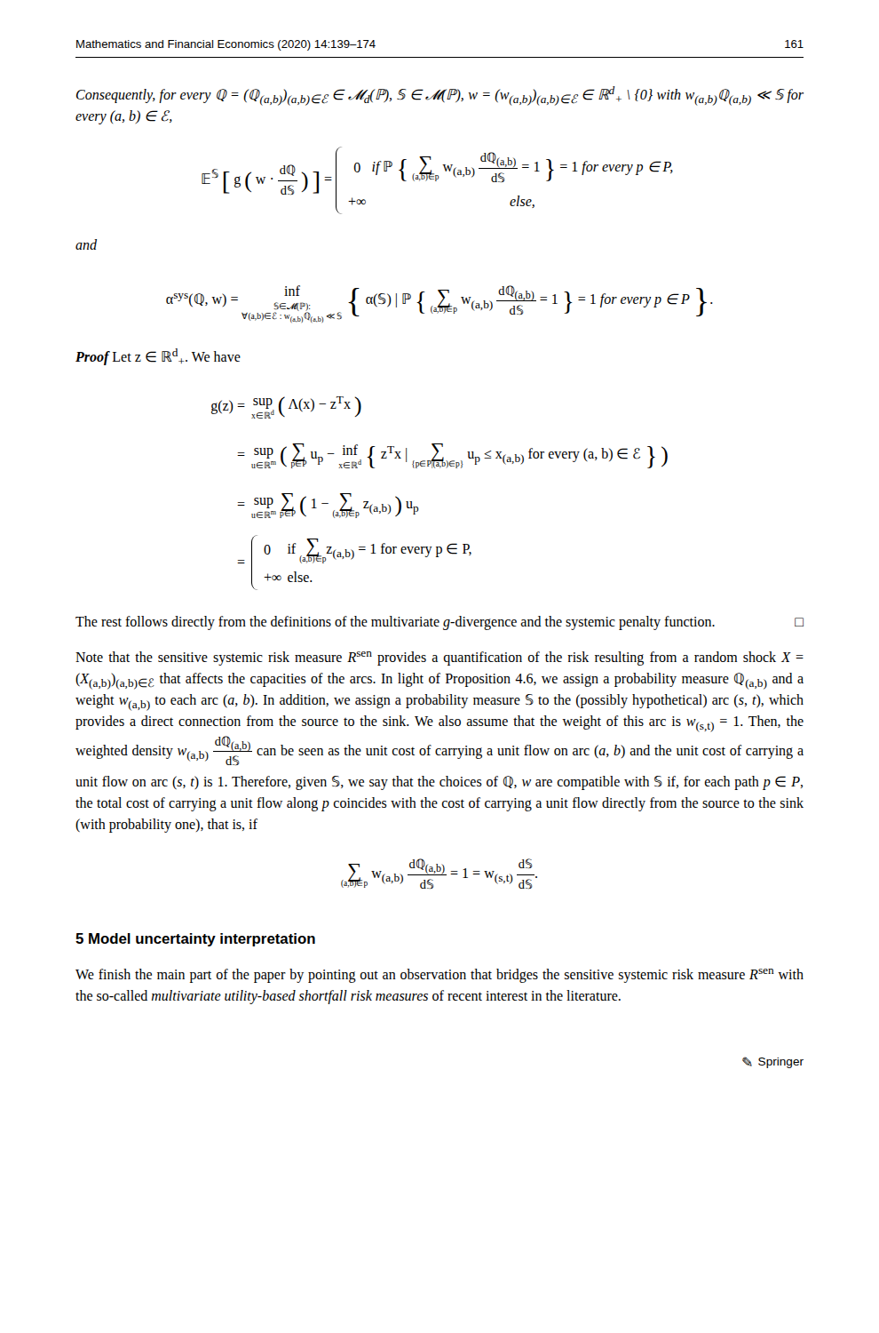Mathematics and Financial Economics (2020) 14:139–174 161
Consequently, for every ℚ = (ℚ(a,b))(a,b)∈ℰ ∈ 𝓜d(ℙ), 𝕊 ∈ 𝓜(ℙ), w = (w(a,b))(a,b)∈ℰ ∈ ℝd+ \ {0} with w(a,b)ℚ(a,b) ≪ 𝕊 for every (a, b) ∈ ℰ,
𝔼𝕊 [ g ( w · dℚ d𝕊 ) ] =
| 0 | if ℙ { ∑ (a,b)∈p w (a,b) dℚ (a,b) d𝕊 = 1 } = 1 for every p ∈ P, |
| +∞ | else, |
and
αsys(ℚ, w) = inf 𝕊∈𝓜(ℙ): ∀(a,b)∈ℰ : w(a,b)ℚ(a,b) ≪ 𝕊 { α(𝕊) | ℙ { ∑(a,b)∈p w(a,b) dℚ(a,b) d𝕊 = 1 } = 1 for every p ∈ P }.
Proof Let z ∈ ℝd+. We have
| g(z) = | sup x∈ℝ d ( Λ(x) − z T x ) |
| = | sup u∈ℝ m ( ∑ p∈P u p − inf x∈ℝ d { z T x / ∑ {p∈P/(a,b)∈p} u p ≤ x (a,b) for every (a, b) ∈ ℰ } ) |
| = | sup u∈ℝ m ∑ p∈P ( 1 − ∑ (a,b)∈p z (a,b) ) u p |
| = | / 0 / if ∑ (a,b)∈p z (a,b) = 1 for every p ∈ P, / / +∞ / else. / |
The rest follows directly from the definitions of the multivariate g-divergence and the systemic penalty function. □
Note that the sensitive systemic risk measure Rsen provides a quantification of the risk resulting from a random shock X = (X(a,b))(a,b)∈ℰ that affects the capacities of the arcs. In light of Proposition 4.6, we assign a probability measure ℚ(a,b) and a weight w(a,b) to each arc (a, b). In addition, we assign a probability measure 𝕊 to the (possibly hypothetical) arc (s, t), which provides a direct connection from the source to the sink. We also assume that the weight of this arc is w(s,t) = 1. Then, the weighted density w(a,b) dℚ(a,b) d𝕊 can be seen as the unit cost of carrying a unit flow on arc (a, b) and the unit cost of carrying a unit flow on arc (s, t) is 1. Therefore, given 𝕊, we say that the choices of ℚ, w are compatible with 𝕊 if, for each path p ∈ P, the total cost of carrying a unit flow along p coincides with the cost of carrying a unit flow directly from the source to the sink (with probability one), that is, if
∑(a,b)∈p w(a,b) dℚ(a,b) d𝕊 = 1 = w(s,t) d𝕊 d𝕊.
5 Model uncertainty interpretation
We finish the main part of the paper by pointing out an observation that bridges the sensitive systemic risk measure Rsen with the so-called multivariate utility-based shortfall risk measures of recent interest in the literature.
✎ Springer